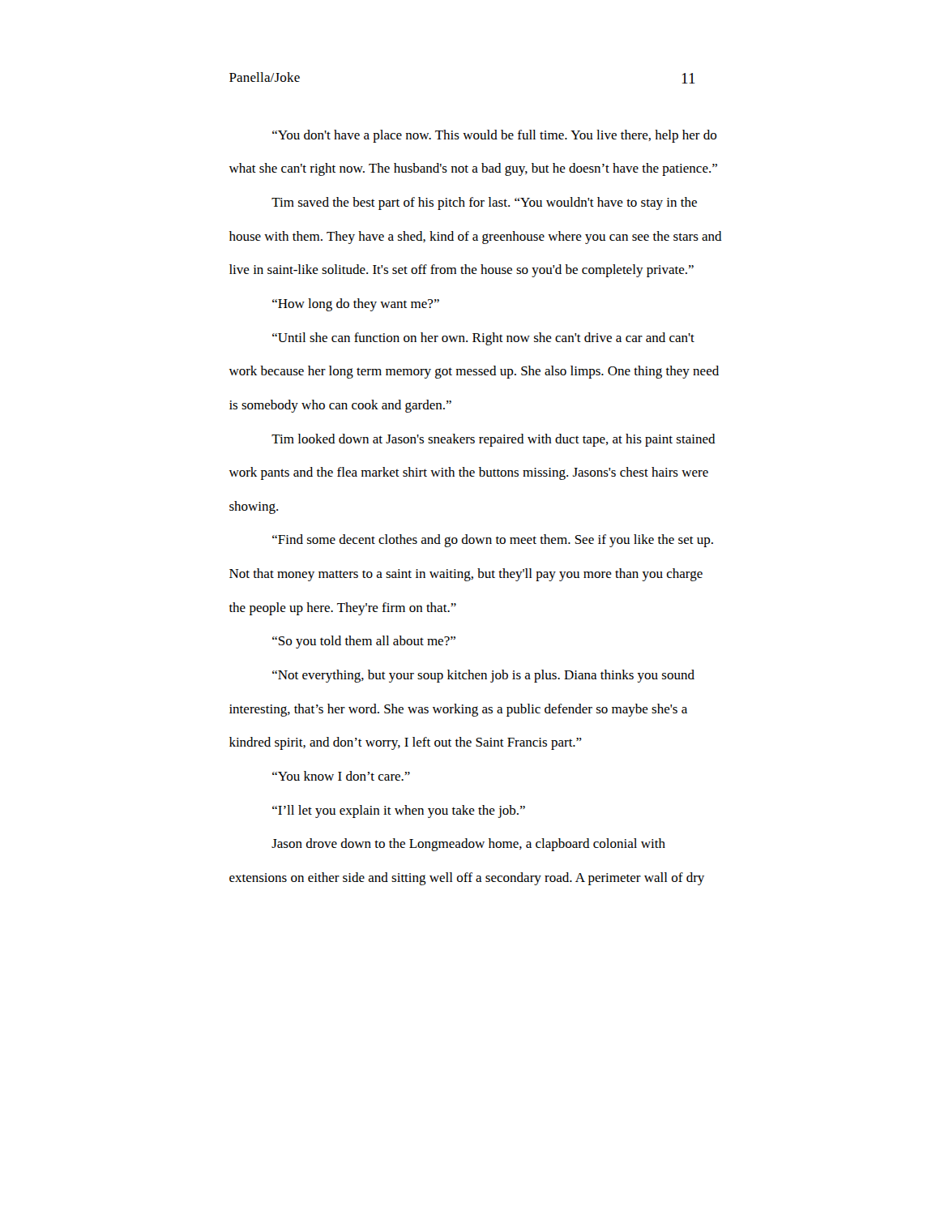Panella/Joke 11
“You don't have a place now. This would be full time. You live there, help her do what she can't right now. The husband's not a bad guy, but he doesn’t have the patience.”
Tim saved the best part of his pitch for last. “You wouldn't have to stay in the house with them. They have a shed, kind of a greenhouse where you can see the stars and live in saint-like solitude. It's set off from the house so you'd be completely private.”
“How long do they want me?”
“Until she can function on her own. Right now she can't drive a car and can't work because her long term memory got messed up. She also limps. One thing they need is somebody who can cook and garden.”
Tim looked down at Jason's sneakers repaired with duct tape, at his paint stained work pants and the flea market shirt with the buttons missing. Jasons's chest hairs were showing.
“Find some decent clothes and go down to meet them. See if you like the set up. Not that money matters to a saint in waiting, but they'll pay you more than you charge the people up here. They're firm on that.”
“So you told them all about me?”
“Not everything, but your soup kitchen job is a plus. Diana thinks you sound interesting, that’s her word. She was working as a public defender so maybe she's a kindred spirit, and don’t worry, I left out the Saint Francis part.”
“You know I don’t care.”
“I’ll let you explain it when you take the job.”
Jason drove down to the Longmeadow home, a clapboard colonial with extensions on either side and sitting well off a secondary road. A perimeter wall of dry